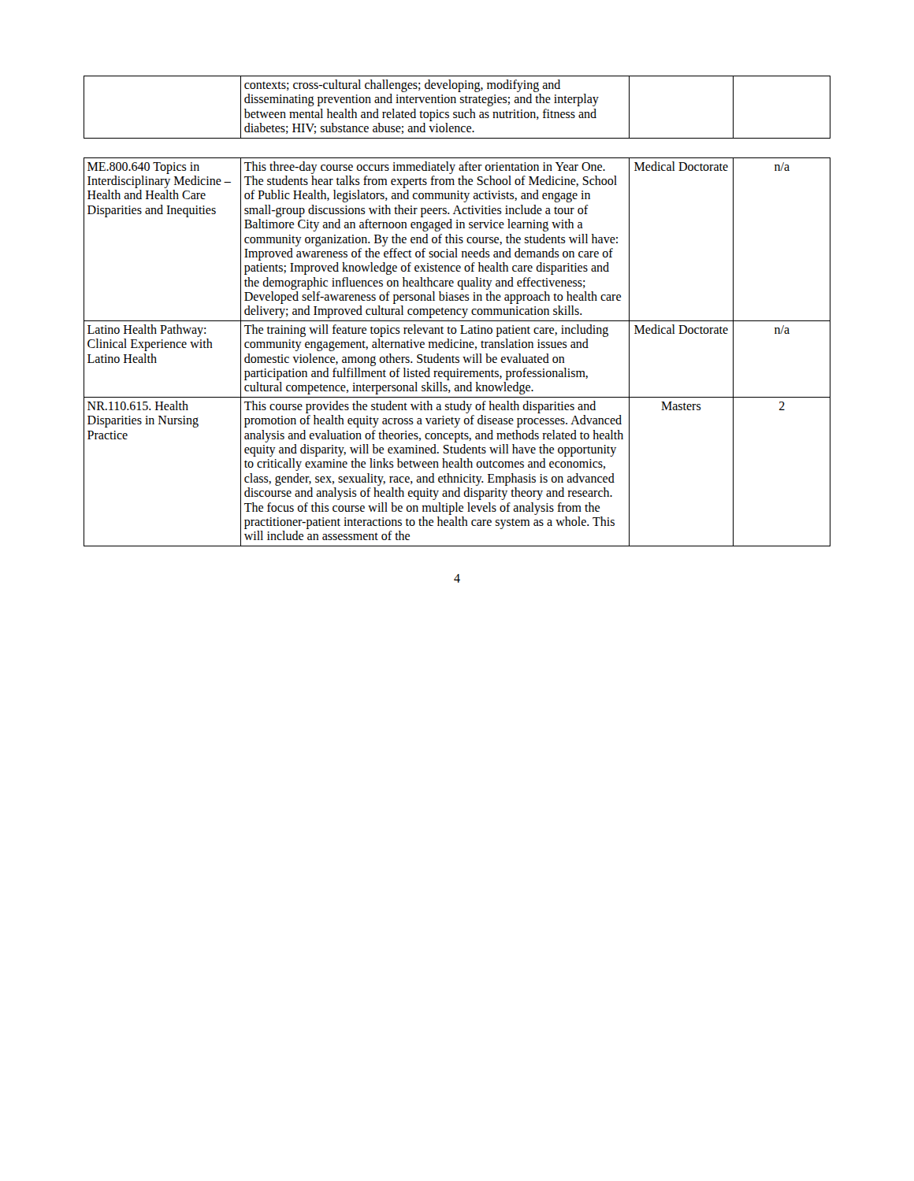| | contexts; cross-cultural challenges; developing, modifying and disseminating prevention and intervention strategies; and the interplay between mental health and related topics such as nutrition, fitness and diabetes; HIV; substance abuse; and violence. | | |
| ME.800.640 Topics in Interdisciplinary Medicine – Health and Health Care Disparities and Inequities | This three-day course occurs immediately after orientation in Year One. The students hear talks from experts from the School of Medicine, School of Public Health, legislators, and community activists, and engage in small-group discussions with their peers. Activities include a tour of Baltimore City and an afternoon engaged in service learning with a community organization. By the end of this course, the students will have: Improved awareness of the effect of social needs and demands on care of patients; Improved knowledge of existence of health care disparities and the demographic influences on healthcare quality and effectiveness; Developed self-awareness of personal biases in the approach to health care delivery; and Improved cultural competency communication skills. | Medical Doctorate | n/a |
| Latino Health Pathway: Clinical Experience with Latino Health | The training will feature topics relevant to Latino patient care, including community engagement, alternative medicine, translation issues and domestic violence, among others. Students will be evaluated on participation and fulfillment of listed requirements, professionalism, cultural competence, interpersonal skills, and knowledge. | Medical Doctorate | n/a |
| NR.110.615. Health Disparities in Nursing Practice | This course provides the student with a study of health disparities and promotion of health equity across a variety of disease processes. Advanced analysis and evaluation of theories, concepts, and methods related to health equity and disparity, will be examined. Students will have the opportunity to critically examine the links between health outcomes and economics, class, gender, sex, sexuality, race, and ethnicity. Emphasis is on advanced discourse and analysis of health equity and disparity theory and research. The focus of this course will be on multiple levels of analysis from the practitioner-patient interactions to the health care system as a whole. This will include an assessment of the | Masters | 2 |
4